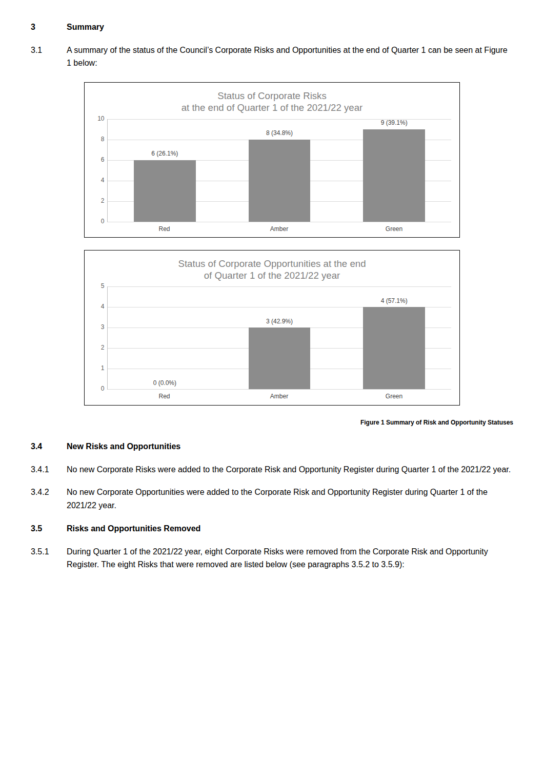3
Summary
3.1
A summary of the status of the Council’s Corporate Risks and Opportunities at the end of Quarter 1 can be seen at Figure 1 below:
Status of Corporate Risks
at the end of Quarter 1 of the 2021/22 year
10
8
6
4
2
0
6 (26.1%)
8 (34.8%)
9 (39.1%)
Red
Amber
Green
Status of Corporate Opportunities at the end
of Quarter 1 of the 2021/22 year
5
4
3
2
1
0
0 (0.0%)
3 (42.9%)
4 (57.1%)
Red
Amber
Green
Figure 1 Summary of Risk and Opportunity Statuses
3.4
New Risks and Opportunities
3.4.1
No new Corporate Risks were added to the Corporate Risk and Opportunity Register during Quarter 1 of the 2021/22 year.
3.4.2
No new Corporate Opportunities were added to the Corporate Risk and Opportunity Register during Quarter 1 of the 2021/22 year.
3.5
Risks and Opportunities Removed
3.5.1
During Quarter 1 of the 2021/22 year, eight Corporate Risks were removed from the Corporate Risk and Opportunity Register. The eight Risks that were removed are listed below (see paragraphs 3.5.2 to 3.5.9):